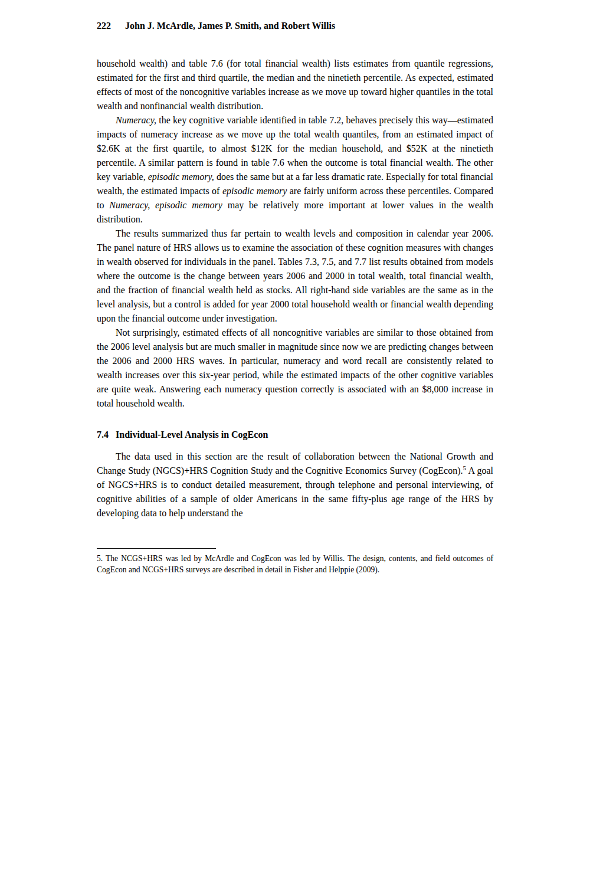222 John J. McArdle, James P. Smith, and Robert Willis
household wealth) and table 7.6 (for total financial wealth) lists estimates from quantile regressions, estimated for the first and third quartile, the median and the ninetieth percentile. As expected, estimated effects of most of the noncognitive variables increase as we move up toward higher quantiles in the total wealth and nonfinancial wealth distribution.
Numeracy, the key cognitive variable identified in table 7.2, behaves precisely this way—estimated impacts of numeracy increase as we move up the total wealth quantiles, from an estimated impact of $2.6K at the first quartile, to almost $12K for the median household, and $52K at the ninetieth percentile. A similar pattern is found in table 7.6 when the outcome is total financial wealth. The other key variable, episodic memory, does the same but at a far less dramatic rate. Especially for total financial wealth, the estimated impacts of episodic memory are fairly uniform across these percentiles. Compared to Numeracy, episodic memory may be relatively more important at lower values in the wealth distribution.
The results summarized thus far pertain to wealth levels and composition in calendar year 2006. The panel nature of HRS allows us to examine the association of these cognition measures with changes in wealth observed for individuals in the panel. Tables 7.3, 7.5, and 7.7 list results obtained from models where the outcome is the change between years 2006 and 2000 in total wealth, total financial wealth, and the fraction of financial wealth held as stocks. All right-hand side variables are the same as in the level analysis, but a control is added for year 2000 total household wealth or financial wealth depending upon the financial outcome under investigation.
Not surprisingly, estimated effects of all noncognitive variables are similar to those obtained from the 2006 level analysis but are much smaller in magnitude since now we are predicting changes between the 2006 and 2000 HRS waves. In particular, numeracy and word recall are consistently related to wealth increases over this six-year period, while the estimated impacts of the other cognitive variables are quite weak. Answering each numeracy question correctly is associated with an $8,000 increase in total household wealth.
7.4 Individual-Level Analysis in CogEcon
The data used in this section are the result of collaboration between the National Growth and Change Study (NGCS)+HRS Cognition Study and the Cognitive Economics Survey (CogEcon).5 A goal of NGCS+HRS is to conduct detailed measurement, through telephone and personal interviewing, of cognitive abilities of a sample of older Americans in the same fifty-plus age range of the HRS by developing data to help understand the
5. The NCGS+HRS was led by McArdle and CogEcon was led by Willis. The design, contents, and field outcomes of CogEcon and NCGS+HRS surveys are described in detail in Fisher and Helppie (2009).